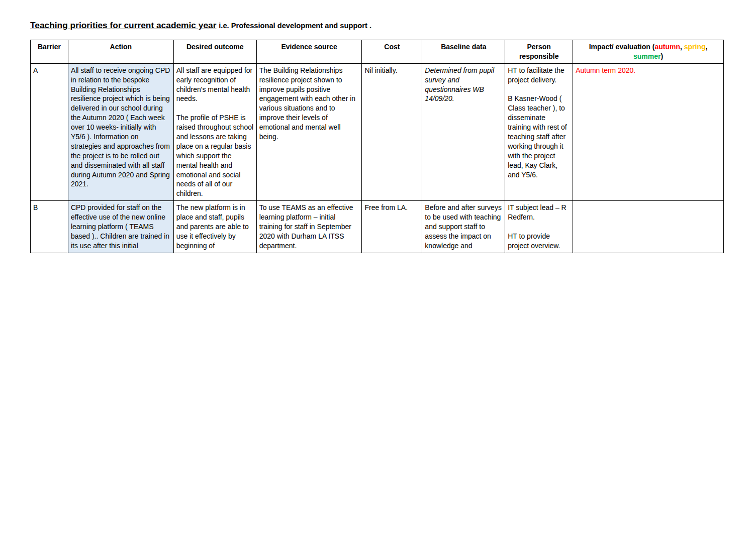Teaching priorities for current academic year i.e. Professional development and support .
| Barrier | Action | Desired outcome | Evidence source | Cost | Baseline data | Person responsible | Impact/ evaluation ( autumn , spring , summer ) |
| --- | --- | --- | --- | --- | --- | --- | --- |
| A | All staff to receive ongoing CPD in relation to the bespoke Building Relationships resilience project which is being delivered in our school during the Autumn 2020 ( Each week over 10 weeks- initially with Y5/6 ). Information on strategies and approaches from the project is to be rolled out and disseminated with all staff during Autumn 2020 and Spring 2021. | All staff are equipped for early recognition of children's mental health needs. The profile of PSHE is raised throughout school and lessons are taking place on a regular basis which support the mental health and emotional and social needs of all of our children. | The Building Relationships resilience project shown to improve pupils positive engagement with each other in various situations and to improve their levels of emotional and mental well being. | Nil initially. | Determined from pupil survey and questionnaires WB 14/09/20. | HT to facilitate the project delivery. B Kasner-Wood ( Class teacher ), to disseminate training with rest of teaching staff after working through it with the project lead, Kay Clark, and Y5/6. | Autumn term 2020. |
| B | CPD provided for staff on the effective use of the new online learning platform ( TEAMS based ).. Children are trained in its use after this initial | The new platform is in place and staff, pupils and parents are able to use it effectively by beginning of | To use TEAMS as an effective learning platform – initial training for staff in September 2020 with Durham LA ITSS department. | Free from LA. | Before and after surveys to be used with teaching and support staff to assess the impact on knowledge and | IT subject lead – R Redfern. HT to provide project overview. | |